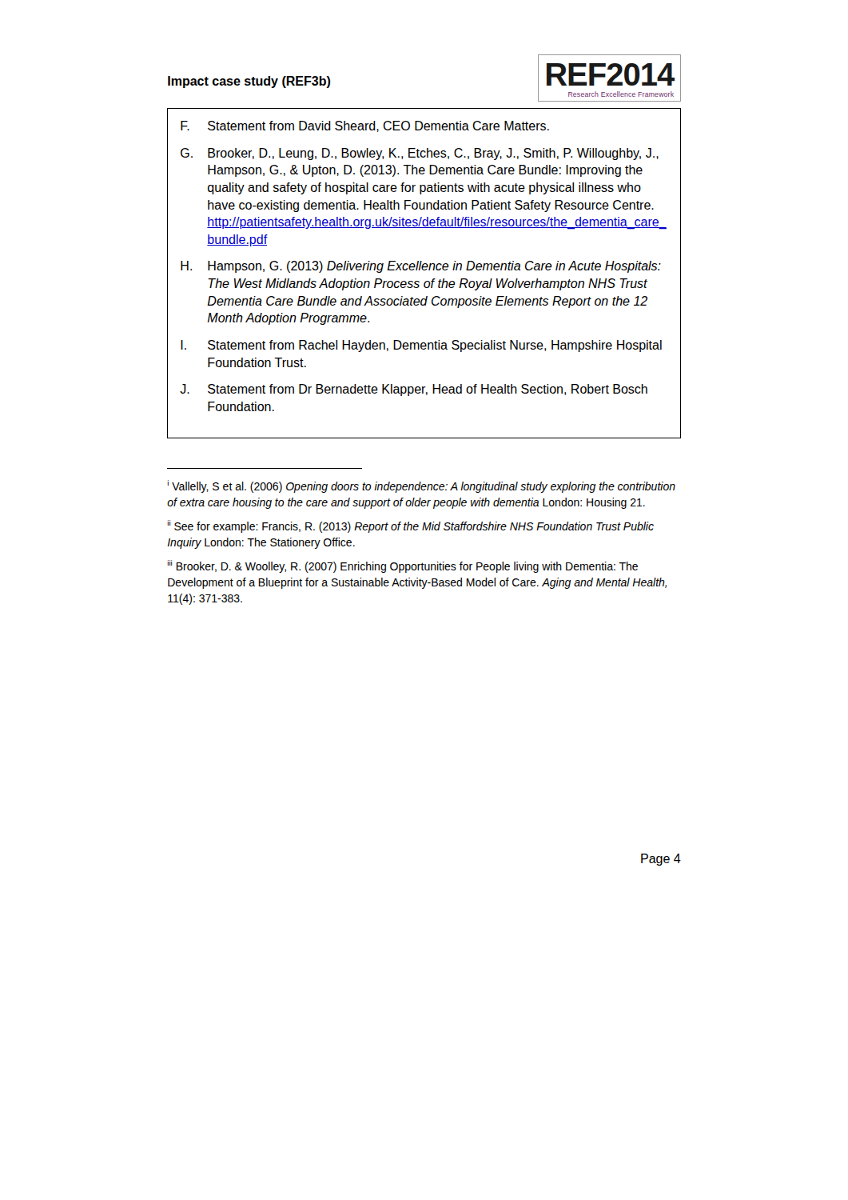Impact case study (REF3b)
REF2014
Research Excellence Framework
F. Statement from David Sheard, CEO Dementia Care Matters.
G. Brooker, D., Leung, D., Bowley, K., Etches, C., Bray, J., Smith, P. Willoughby, J., Hampson, G., & Upton, D. (2013). The Dementia Care Bundle: Improving the quality and safety of hospital care for patients with acute physical illness who have co-existing dementia. Health Foundation Patient Safety Resource Centre.
http://patientsafety.health.org.uk/sites/default/files/resources/the_dementia_care_bundle.pdf
H. Hampson, G. (2013) Delivering Excellence in Dementia Care in Acute Hospitals: The West Midlands Adoption Process of the Royal Wolverhampton NHS Trust Dementia Care Bundle and Associated Composite Elements Report on the 12 Month Adoption Programme.
I. Statement from Rachel Hayden, Dementia Specialist Nurse, Hampshire Hospital Foundation Trust.
J. Statement from Dr Bernadette Klapper, Head of Health Section, Robert Bosch Foundation.
i Vallelly, S et al. (2006) Opening doors to independence: A longitudinal study exploring the contribution of extra care housing to the care and support of older people with dementia London: Housing 21.
ii See for example: Francis, R. (2013) Report of the Mid Staffordshire NHS Foundation Trust Public Inquiry London: The Stationery Office.
iii Brooker, D. & Woolley, R. (2007) Enriching Opportunities for People living with Dementia: The Development of a Blueprint for a Sustainable Activity-Based Model of Care. Aging and Mental Health, 11(4): 371-383.
Page 4